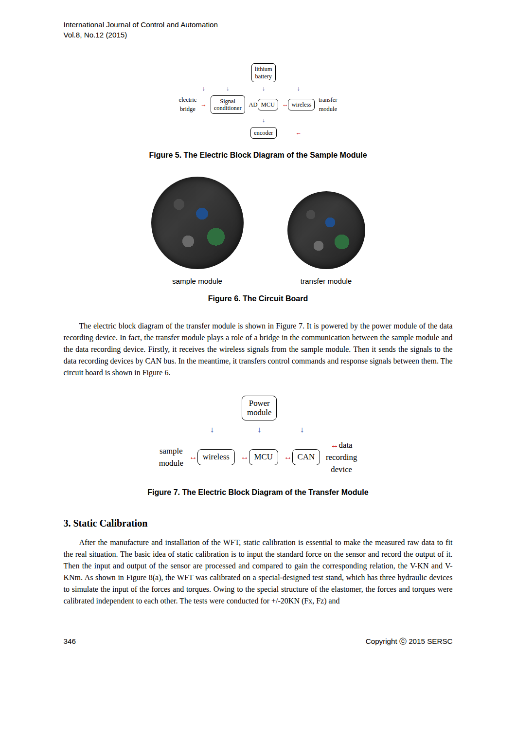International Journal of Control and Automation
Vol.8, No.12 (2015)
| | | | lithium battery | | |
| | ↓ | ↓ | ↓ | ↓ | |
| electric bridge | → | Signal conditioner | AD MCU | ↔ wireless | transfer module |
| | | | ↓ | | |
| | | | encoder | ← | |
Figure 5. The Electric Block Diagram of the Sample Module
sample module
transfer module
Figure 6. The Circuit Board
The electric block diagram of the transfer module is shown in Figure 7. It is powered by the power module of the data recording device. In fact, the transfer module plays a role of a bridge in the communication between the sample module and the data recording device. Firstly, it receives the wireless signals from the sample module. Then it sends the signals to the data recording devices by CAN bus. In the meantime, it transfers control commands and response signals between them. The circuit board is shown in Figure 6.
| | | Power module | | |
| | ↓ | ↓ | ↓ | |
| sample module | ↔ wireless | ↔ MCU | ↔ CAN | ↔ data recording device |
Figure 7. The Electric Block Diagram of the Transfer Module
3. Static Calibration
After the manufacture and installation of the WFT, static calibration is essential to make the measured raw data to fit the real situation. The basic idea of static calibration is to input the standard force on the sensor and record the output of it. Then the input and output of the sensor are processed and compared to gain the corresponding relation, the V-KN and V-KNm. As shown in Figure 8(a), the WFT was calibrated on a special-designed test stand, which has three hydraulic devices to simulate the input of the forces and torques. Owing to the special structure of the elastomer, the forces and torques were calibrated independent to each other. The tests were conducted for +/-20KN (Fx, Fz) and
346 Copyright ⓒ 2015 SERSC